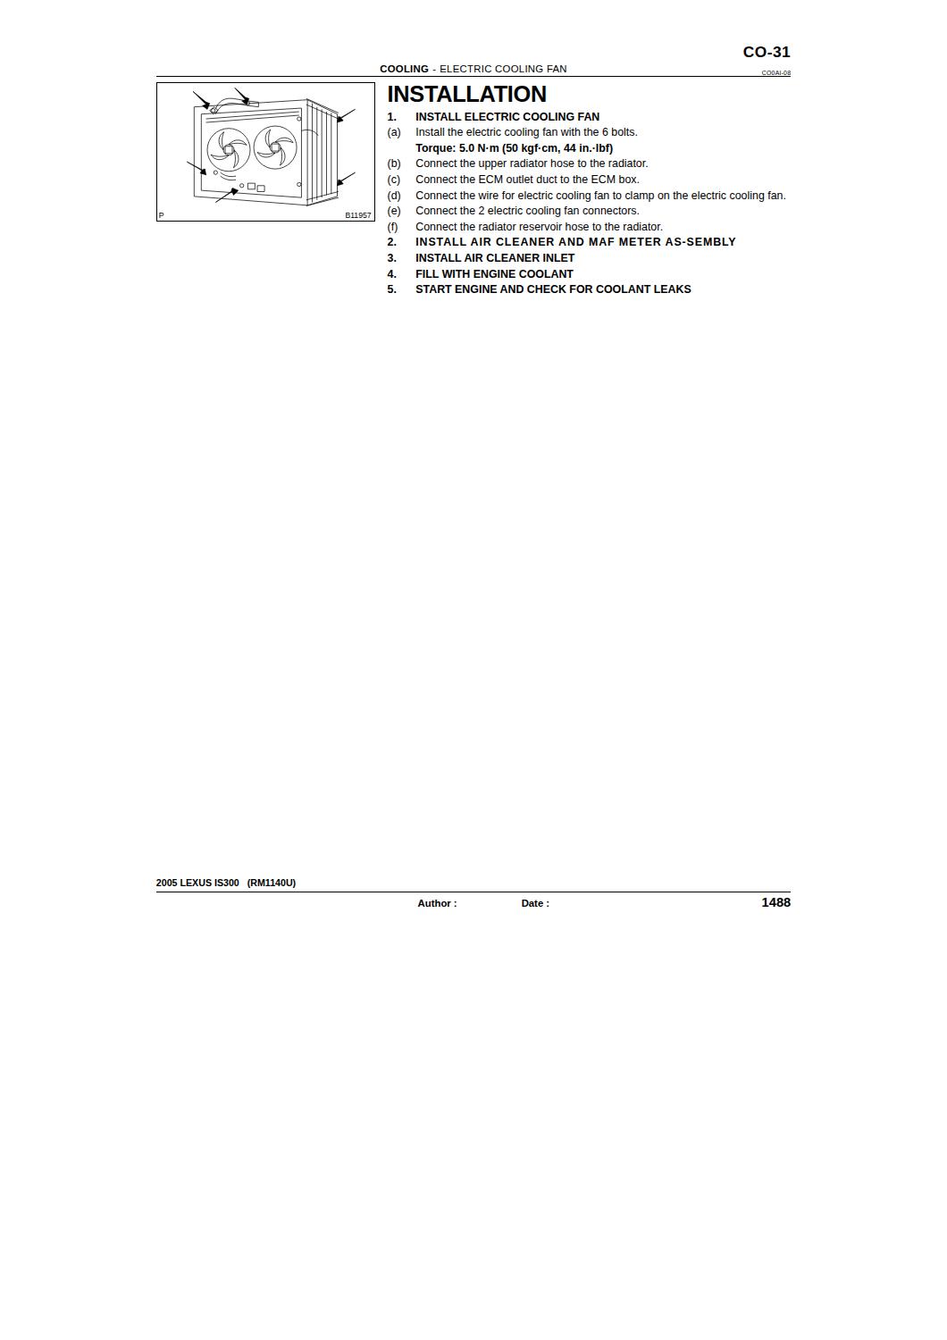CO-31
COOLING-ELECTRIC COOLING FAN
P B11957
CO0AI-08
INSTALLATION
1. INSTALL ELECTRIC COOLING FAN
(a) Install the electric cooling fan with the 6 bolts. Torque: 5.0 N·m (50 kgf·cm, 44 in.·lbf)
(b) Connect the upper radiator hose to the radiator.
(c) Connect the ECM outlet duct to the ECM box.
(d) Connect the wire for electric cooling fan to clamp on the electric cooling fan.
(e) Connect the 2 electric cooling fan connectors.
(f) Connect the radiator reservoir hose to the radiator.
2. INSTALL AIR CLEANER AND MAF METER AS-SEMBLY
3. INSTALL AIR CLEANER INLET
4. FILL WITH ENGINE COOLANT
5. START ENGINE AND CHECK FOR COOLANT LEAKS
2005 LEXUS IS300 (RM1140U)
Author : Date : 1488